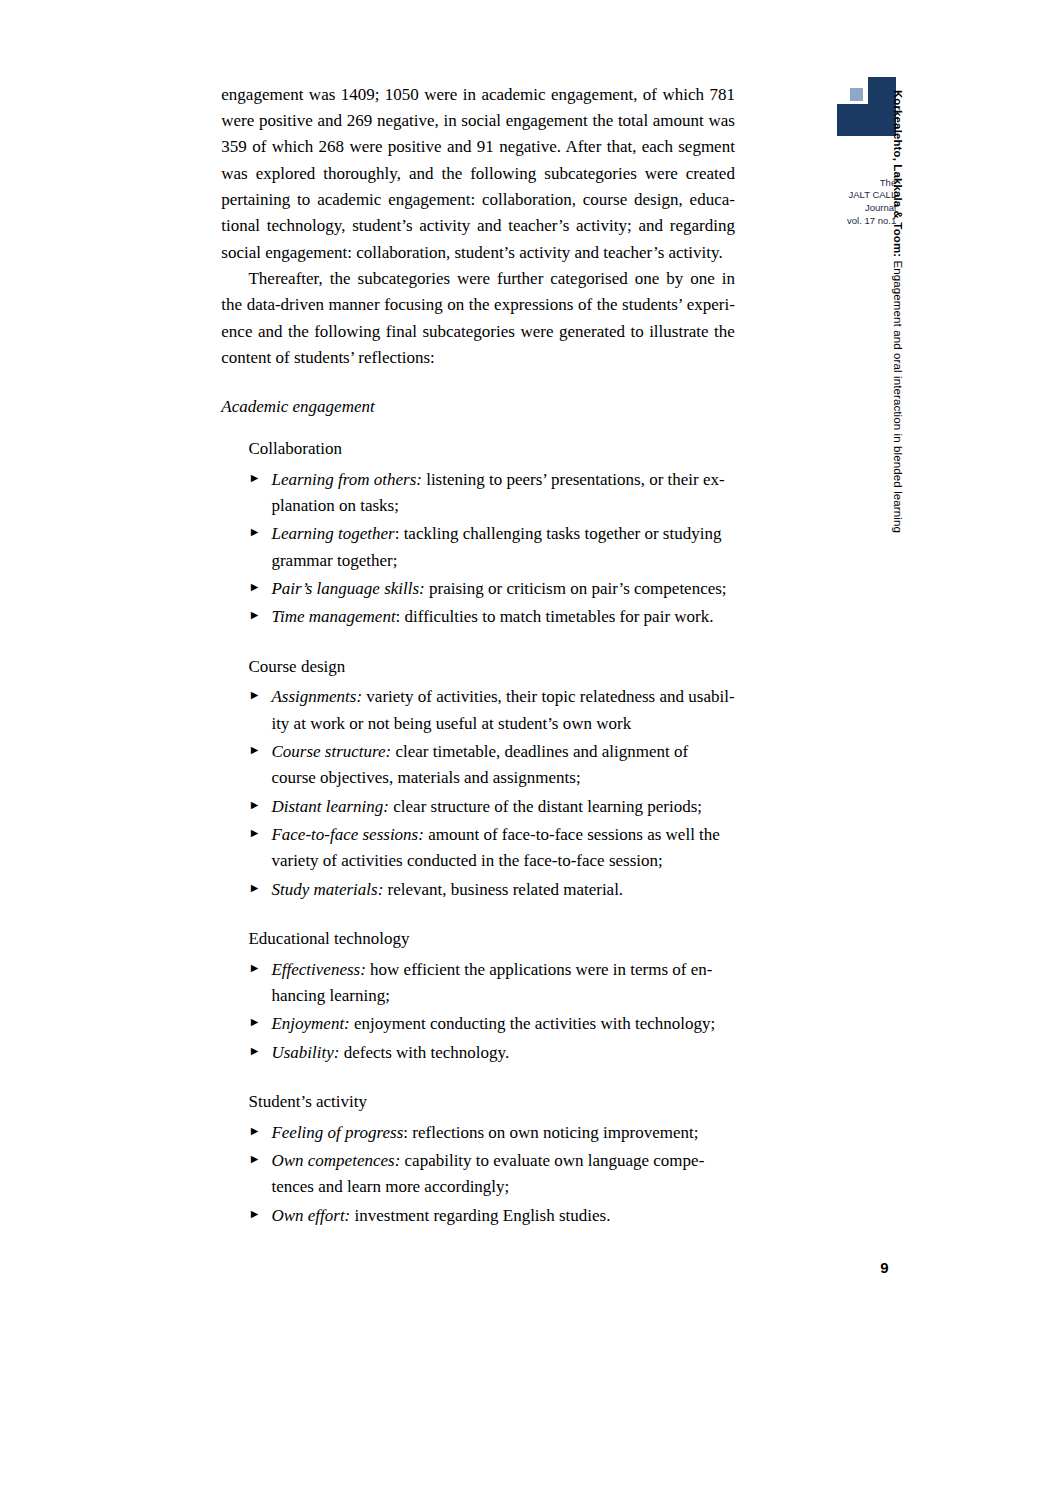The
JALT CALL
Journal
vol. 17 no.1
Korkealehto, Lakkala & Toom: Engagement and oral interaction in blended learning
engagement was 1409; 1050 were in academic engagement, of which 781 were positive and 269 negative, in social engagement the total amount was 359 of which 268 were positive and 91 negative. After that, each segment was explored thoroughly, and the following subcategories were created pertaining to academic engagement: collaboration, course design, educational technology, student’s activity and teacher’s activity; and regarding social engagement: collaboration, student’s activity and teacher’s activity.
Thereafter, the subcategories were further categorised one by one in the data-driven manner focusing on the expressions of the students’ experience and the following final subcategories were generated to illustrate the content of students’ reflections:
Academic engagement
Collaboration
Learning from others: listening to peers’ presentations, or their explanation on tasks;
Learning together: tackling challenging tasks together or studying grammar together;
Pair’s language skills: praising or criticism on pair’s competences;
Time management: difficulties to match timetables for pair work.
Course design
Assignments: variety of activities, their topic relatedness and usability at work or not being useful at student’s own work
Course structure: clear timetable, deadlines and alignment of course objectives, materials and assignments;
Distant learning: clear structure of the distant learning periods;
Face-to-face sessions: amount of face-to-face sessions as well the variety of activities conducted in the face-to-face session;
Study materials: relevant, business related material.
Educational technology
Effectiveness: how efficient the applications were in terms of enhancing learning;
Enjoyment: enjoyment conducting the activities with technology;
Usability: defects with technology.
Student’s activity
Feeling of progress: reflections on own noticing improvement;
Own competences: capability to evaluate own language competences and learn more accordingly;
Own effort: investment regarding English studies.
9